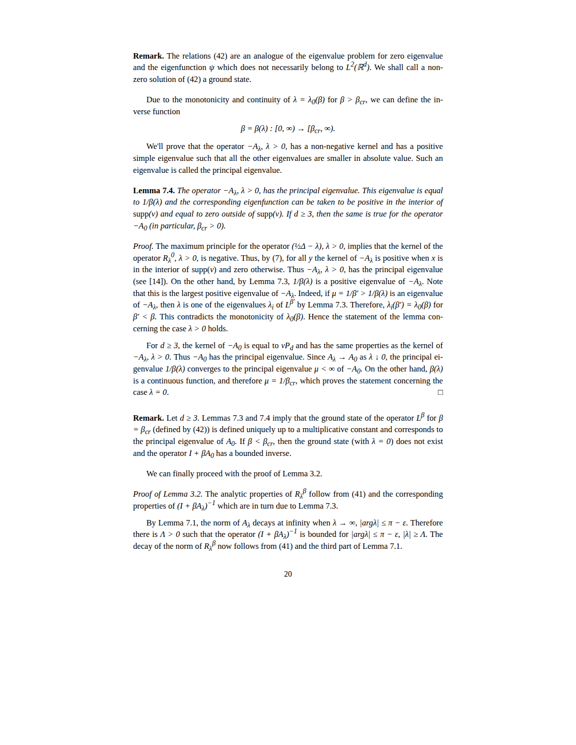Remark. The relations (42) are an analogue of the eigenvalue problem for zero eigenvalue and the eigenfunction ψ which does not necessarily belong to L2(ℝd). We shall call a non-zero solution of (42) a ground state.
Due to the monotonicity and continuity of λ = λ0(β) for β > βcr, we can define the inverse function
β = β(λ) : [0, ∞) → [βcr, ∞).
We'll prove that the operator −Aλ, λ > 0, has a non-negative kernel and has a positive simple eigenvalue such that all the other eigenvalues are smaller in absolute value. Such an eigenvalue is called the principal eigenvalue.
Lemma 7.4. The operator −Aλ, λ > 0, has the principal eigenvalue. This eigenvalue is equal to 1/β(λ) and the corresponding eigenfunction can be taken to be positive in the interior of supp(v) and equal to zero outside of supp(v). If d ≥ 3, then the same is true for the operator −A0 (in particular, βcr > 0).
Proof. The maximum principle for the operator (½Δ − λ), λ > 0, implies that the kernel of the operator Rλ0, λ > 0, is negative. Thus, by (7), for all y the kernel of −Aλ is positive when x is in the interior of supp(v) and zero otherwise. Thus −Aλ, λ > 0, has the principal eigenvalue (see [14]). On the other hand, by Lemma 7.3, 1/β(λ) is a positive eigenvalue of −Aλ. Note that this is the largest positive eigenvalue of −Aλ. Indeed, if μ = 1/β′ > 1/β(λ) is an eigenvalue of −Aλ, then λ is one of the eigenvalues λi of Lβ′ by Lemma 7.3. Therefore, λi(β′) = λ0(β) for β′ < β. This contradicts the monotonicity of λ0(β). Hence the statement of the lemma concerning the case λ > 0 holds.
For d ≥ 3, the kernel of −A0 is equal to vPd and has the same properties as the kernel of −Aλ, λ > 0. Thus −A0 has the principal eigenvalue. Since Aλ → A0 as λ ↓ 0, the principal eigenvalue 1/β(λ) converges to the principal eigenvalue μ < ∞ of −A0. On the other hand, β(λ) is a continuous function, and therefore μ = 1/βcr, which proves the statement concerning the case λ = 0. □
Remark. Let d ≥ 3. Lemmas 7.3 and 7.4 imply that the ground state of the operator Lβ for β = βcr (defined by (42)) is defined uniquely up to a multiplicative constant and corresponds to the principal eigenvalue of A0. If β < βcr, then the ground state (with λ = 0) does not exist and the operator I + βA0 has a bounded inverse.
We can finally proceed with the proof of Lemma 3.2.
Proof of Lemma 3.2. The analytic properties of Rλβ follow from (41) and the corresponding properties of (I + βAλ)−1 which are in turn due to Lemma 7.3.
By Lemma 7.1, the norm of Aλ decays at infinity when λ → ∞, |argλ| ≤ π − ε. Therefore there is Λ > 0 such that the operator (I + βAλ)−1 is bounded for |argλ| ≤ π − ε, |λ| ≥ Λ. The decay of the norm of Rλβ now follows from (41) and the third part of Lemma 7.1.
20